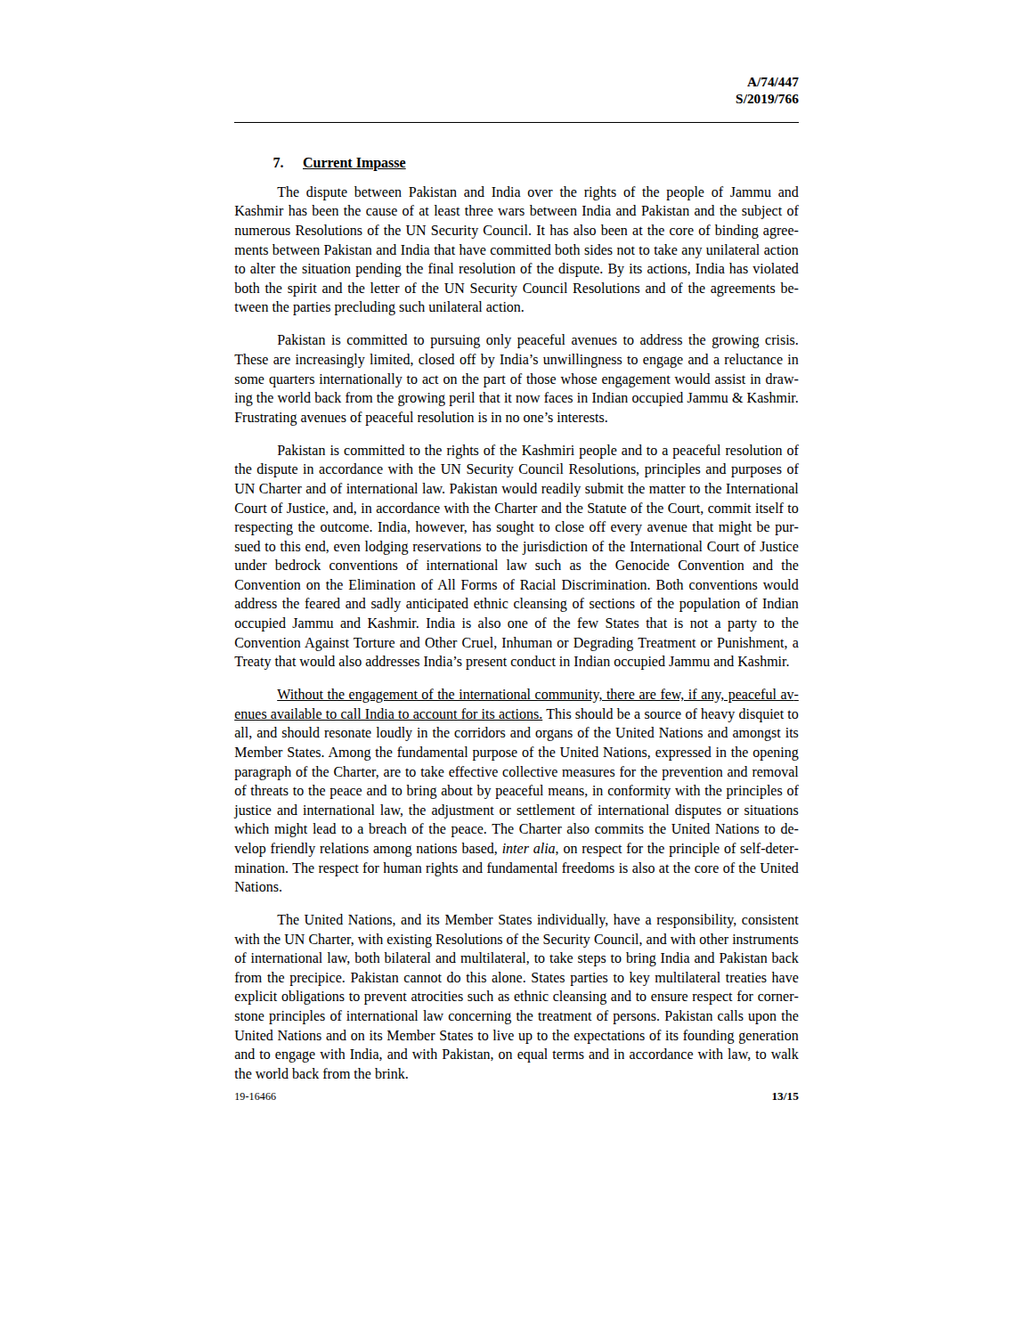A/74/447
S/2019/766
7. Current Impasse
The dispute between Pakistan and India over the rights of the people of Jammu and Kashmir has been the cause of at least three wars between India and Pakistan and the subject of numerous Resolutions of the UN Security Council. It has also been at the core of binding agreements between Pakistan and India that have committed both sides not to take any unilateral action to alter the situation pending the final resolution of the dispute. By its actions, India has violated both the spirit and the letter of the UN Security Council Resolutions and of the agreements between the parties precluding such unilateral action.
Pakistan is committed to pursuing only peaceful avenues to address the growing crisis. These are increasingly limited, closed off by India’s unwillingness to engage and a reluctance in some quarters internationally to act on the part of those whose engagement would assist in drawing the world back from the growing peril that it now faces in Indian occupied Jammu & Kashmir. Frustrating avenues of peaceful resolution is in no one’s interests.
Pakistan is committed to the rights of the Kashmiri people and to a peaceful resolution of the dispute in accordance with the UN Security Council Resolutions, principles and purposes of UN Charter and of international law. Pakistan would readily submit the matter to the International Court of Justice, and, in accordance with the Charter and the Statute of the Court, commit itself to respecting the outcome. India, however, has sought to close off every avenue that might be pursued to this end, even lodging reservations to the jurisdiction of the International Court of Justice under bedrock conventions of international law such as the Genocide Convention and the Convention on the Elimination of All Forms of Racial Discrimination. Both conventions would address the feared and sadly anticipated ethnic cleansing of sections of the population of Indian occupied Jammu and Kashmir. India is also one of the few States that is not a party to the Convention Against Torture and Other Cruel, Inhuman or Degrading Treatment or Punishment, a Treaty that would also addresses India’s present conduct in Indian occupied Jammu and Kashmir.
Without the engagement of the international community, there are few, if any, peaceful avenues available to call India to account for its actions. This should be a source of heavy disquiet to all, and should resonate loudly in the corridors and organs of the United Nations and amongst its Member States. Among the fundamental purpose of the United Nations, expressed in the opening paragraph of the Charter, are to take effective collective measures for the prevention and removal of threats to the peace and to bring about by peaceful means, in conformity with the principles of justice and international law, the adjustment or settlement of international disputes or situations which might lead to a breach of the peace. The Charter also commits the United Nations to develop friendly relations among nations based, inter alia, on respect for the principle of self-determination. The respect for human rights and fundamental freedoms is also at the core of the United Nations.
The United Nations, and its Member States individually, have a responsibility, consistent with the UN Charter, with existing Resolutions of the Security Council, and with other instruments of international law, both bilateral and multilateral, to take steps to bring India and Pakistan back from the precipice. Pakistan cannot do this alone. States parties to key multilateral treaties have explicit obligations to prevent atrocities such as ethnic cleansing and to ensure respect for cornerstone principles of international law concerning the treatment of persons. Pakistan calls upon the United Nations and on its Member States to live up to the expectations of its founding generation and to engage with India, and with Pakistan, on equal terms and in accordance with law, to walk the world back from the brink.
19-16466 13/15